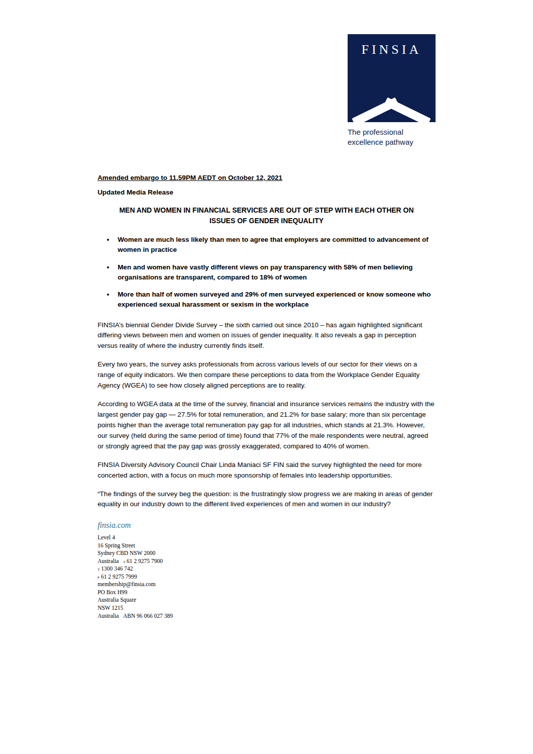FINSIA
The professional
excellence pathway
Amended embargo to 11.59PM AEDT on October 12, 2021
Updated Media Release
Men and women in financial services are out of step with each other on issues of gender inequality
Women are much less likely than men to agree that employers are committed to advancement of women in practice
Men and women have vastly different views on pay transparency with 58% of men believing organisations are transparent, compared to 18% of women
More than half of women surveyed and 29% of men surveyed experienced or know someone who experienced sexual harassment or sexism in the workplace
FINSIA’s biennial Gender Divide Survey – the sixth carried out since 2010 – has again highlighted significant differing views between men and women on issues of gender inequality. It also reveals a gap in perception versus reality of where the industry currently finds itself.
Every two years, the survey asks professionals from across various levels of our sector for their views on a range of equity indicators. We then compare these perceptions to data from the Workplace Gender Equality Agency (WGEA) to see how closely aligned perceptions are to reality.
According to WGEA data at the time of the survey, financial and insurance services remains the industry with the largest gender pay gap — 27.5% for total remuneration, and 21.2% for base salary; more than six percentage points higher than the average total remuneration pay gap for all industries, which stands at 21.3%. However, our survey (held during the same period of time) found that 77% of the male respondents were neutral, agreed or strongly agreed that the pay gap was grossly exaggerated, compared to 40% of women.
FINSIA Diversity Advisory Council Chair Linda Maniaci SF FIN said the survey highlighted the need for more concerted action, with a focus on much more sponsorship of females into leadership opportunities.
“The findings of the survey beg the question: is the frustratingly slow progress we are making in areas of gender equality in our industry down to the different lived experiences of men and women in our industry?
finsia.com
Level 4
16 Spring Street
Sydney CBD NSW 2000
Australia t 61 2 9275 7900
t 1300 346 742
f 61 2 9275 7999
membership@finsia.com
PO Box H99
Australia Square
NSW 1215
Australia ABN 96 066 027 389